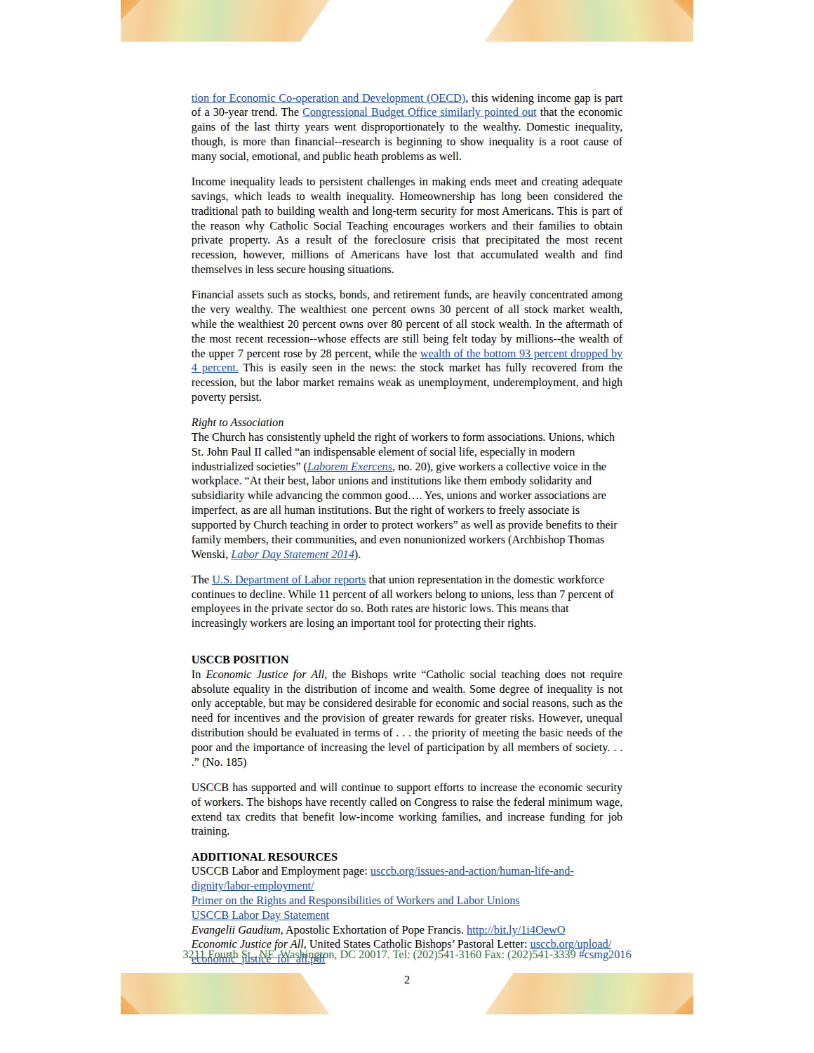tion for Economic Co-operation and Development (OECD), this widening income gap is part of a 30-year trend. The Congressional Budget Office similarly pointed out that the economic gains of the last thirty years went disproportionately to the wealthy. Domestic inequality, though, is more than financial--research is beginning to show inequality is a root cause of many social, emotional, and public heath problems as well.
Income inequality leads to persistent challenges in making ends meet and creating adequate savings, which leads to wealth inequality. Homeownership has long been considered the traditional path to building wealth and long-term security for most Americans. This is part of the reason why Catholic Social Teaching encourages workers and their families to obtain private property. As a result of the foreclosure crisis that precipitated the most recent recession, however, millions of Americans have lost that accumulated wealth and find themselves in less secure housing situations.
Financial assets such as stocks, bonds, and retirement funds, are heavily concentrated among the very wealthy. The wealthiest one percent owns 30 percent of all stock market wealth, while the wealthiest 20 percent owns over 80 percent of all stock wealth. In the aftermath of the most recent recession--whose effects are still being felt today by millions--the wealth of the upper 7 percent rose by 28 percent, while the wealth of the bottom 93 percent dropped by 4 percent. This is easily seen in the news: the stock market has fully recovered from the recession, but the labor market remains weak as unemployment, underemployment, and high poverty persist.
Right to Association
The Church has consistently upheld the right of workers to form associations. Unions, which St. John Paul II called “an indispensable element of social life, especially in modern industrialized societies” (Laborem Exercens, no. 20), give workers a collective voice in the workplace. “At their best, labor unions and institutions like them embody solidarity and subsidiarity while advancing the common good…. Yes, unions and worker associations are imperfect, as are all human institutions. But the right of workers to freely associate is supported by Church teaching in order to protect workers” as well as provide benefits to their family members, their communities, and even nonunionized workers (Archbishop Thomas Wenski, Labor Day Statement 2014).
The U.S. Department of Labor reports that union representation in the domestic workforce continues to decline. While 11 percent of all workers belong to unions, less than 7 percent of employees in the private sector do so. Both rates are historic lows. This means that increasingly workers are losing an important tool for protecting their rights.
USCCB POSITION
In Economic Justice for All, the Bishops write “Catholic social teaching does not require absolute equality in the distribution of income and wealth. Some degree of inequality is not only acceptable, but may be considered desirable for economic and social reasons, such as the need for incentives and the provision of greater rewards for greater risks. However, unequal distribution should be evaluated in terms of . . . the priority of meeting the basic needs of the poor and the importance of increasing the level of participation by all members of society. . . .” (No. 185)
USCCB has supported and will continue to support efforts to increase the economic security of workers. The bishops have recently called on Congress to raise the federal minimum wage, extend tax credits that benefit low-income working families, and increase funding for job training.
ADDITIONAL RESOURCES
USCCB Labor and Employment page: usccb.org/issues-and-action/human-life-and-dignity/labor-employment/
Primer on the Rights and Responsibilities of Workers and Labor Unions
USCCB Labor Day Statement
Evangelii Gaudium, Apostolic Exhortation of Pope Francis. http://bit.ly/1i4OewO
Economic Justice for All, United States Catholic Bishops’ Pastoral Letter: usccb.org/upload/
economic_justice_for_all.pdf
3211 Fourth St., NE. Washington, DC 20017. Tel: (202)541-3160 Fax: (202)541-3339 #csmg2016
2